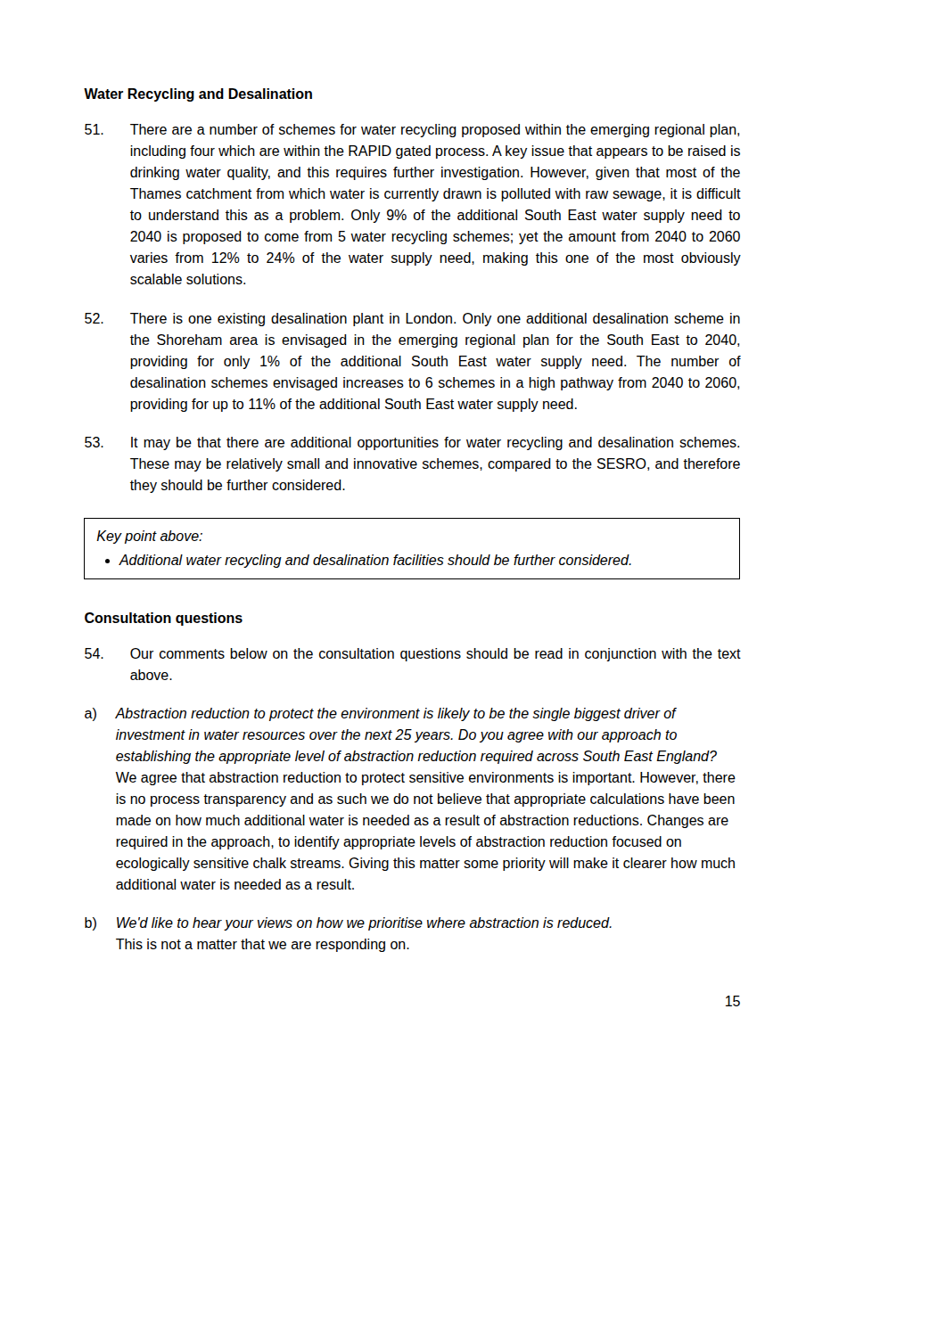Water Recycling and Desalination
51. There are a number of schemes for water recycling proposed within the emerging regional plan, including four which are within the RAPID gated process. A key issue that appears to be raised is drinking water quality, and this requires further investigation. However, given that most of the Thames catchment from which water is currently drawn is polluted with raw sewage, it is difficult to understand this as a problem. Only 9% of the additional South East water supply need to 2040 is proposed to come from 5 water recycling schemes; yet the amount from 2040 to 2060 varies from 12% to 24% of the water supply need, making this one of the most obviously scalable solutions.
52. There is one existing desalination plant in London. Only one additional desalination scheme in the Shoreham area is envisaged in the emerging regional plan for the South East to 2040, providing for only 1% of the additional South East water supply need. The number of desalination schemes envisaged increases to 6 schemes in a high pathway from 2040 to 2060, providing for up to 11% of the additional South East water supply need.
53. It may be that there are additional opportunities for water recycling and desalination schemes. These may be relatively small and innovative schemes, compared to the SESRO, and therefore they should be further considered.
Key point above:
Additional water recycling and desalination facilities should be further considered.
Consultation questions
54. Our comments below on the consultation questions should be read in conjunction with the text above.
a) Abstraction reduction to protect the environment is likely to be the single biggest driver of investment in water resources over the next 25 years. Do you agree with our approach to establishing the appropriate level of abstraction reduction required across South East England?
We agree that abstraction reduction to protect sensitive environments is important. However, there is no process transparency and as such we do not believe that appropriate calculations have been made on how much additional water is needed as a result of abstraction reductions. Changes are required in the approach, to identify appropriate levels of abstraction reduction focused on ecologically sensitive chalk streams. Giving this matter some priority will make it clearer how much additional water is needed as a result.
b) We'd like to hear your views on how we prioritise where abstraction is reduced.
This is not a matter that we are responding on.
15